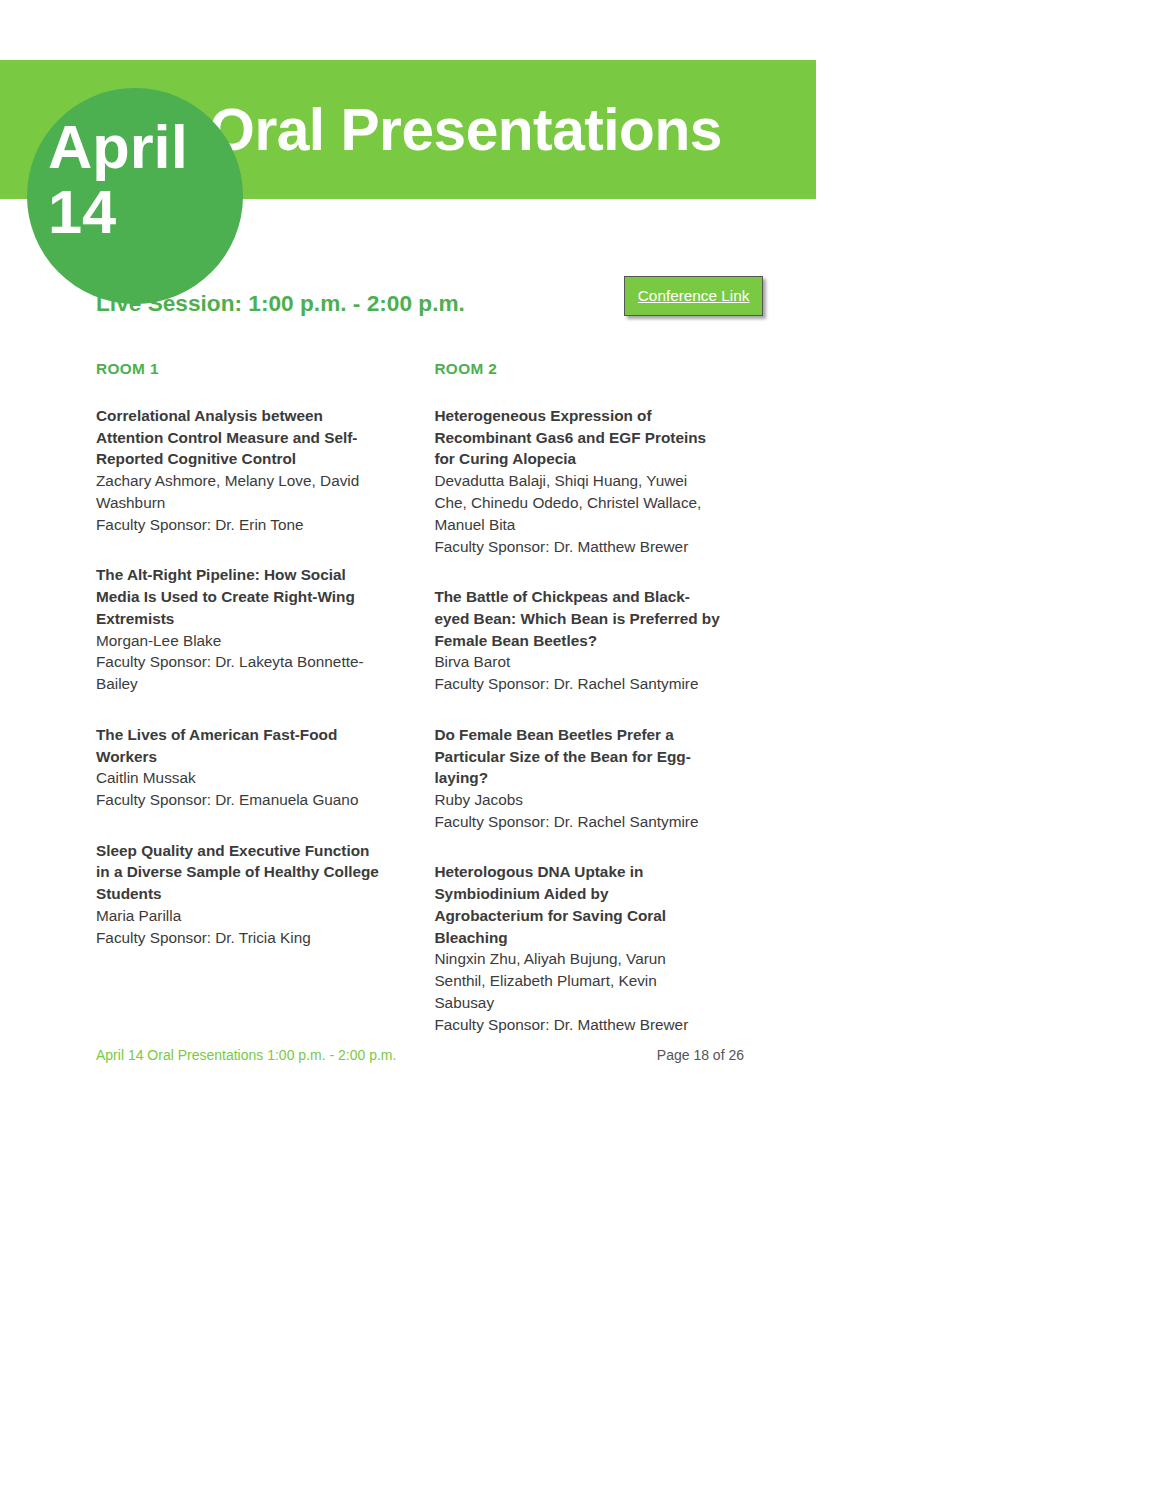Oral Presentations
April 14
Conference Link
Live Session: 1:00 p.m. - 2:00 p.m.
ROOM 1
Correlational Analysis between Attention Control Measure and Self-Reported Cognitive Control
Zachary Ashmore, Melany Love, David Washburn
Faculty Sponsor: Dr. Erin Tone
The Alt-Right Pipeline: How Social Media Is Used to Create Right-Wing Extremists
Morgan-Lee Blake
Faculty Sponsor: Dr. Lakeyta Bonnette-Bailey
The Lives of American Fast-Food Workers
Caitlin Mussak
Faculty Sponsor: Dr. Emanuela Guano
Sleep Quality and Executive Function in a Diverse Sample of Healthy College Students
Maria Parilla
Faculty Sponsor: Dr. Tricia King
ROOM 2
Heterogeneous Expression of Recombinant Gas6 and EGF Proteins for Curing Alopecia
Devadutta Balaji, Shiqi Huang, Yuwei Che, Chinedu Odedo, Christel Wallace, Manuel Bita
Faculty Sponsor: Dr. Matthew Brewer
The Battle of Chickpeas and Black-eyed Bean: Which Bean is Preferred by Female Bean Beetles?
Birva Barot
Faculty Sponsor: Dr. Rachel Santymire
Do Female Bean Beetles Prefer a Particular Size of the Bean for Egg-laying?
Ruby Jacobs
Faculty Sponsor: Dr. Rachel Santymire
Heterologous DNA Uptake in Symbiodinium Aided by Agrobacterium for Saving Coral Bleaching
Ningxin Zhu, Aliyah Bujung, Varun Senthil, Elizabeth Plumart, Kevin Sabusay
Faculty Sponsor: Dr. Matthew Brewer
April 14 Oral Presentations 1:00 p.m. - 2:00 p.m.
Page 18 of 26